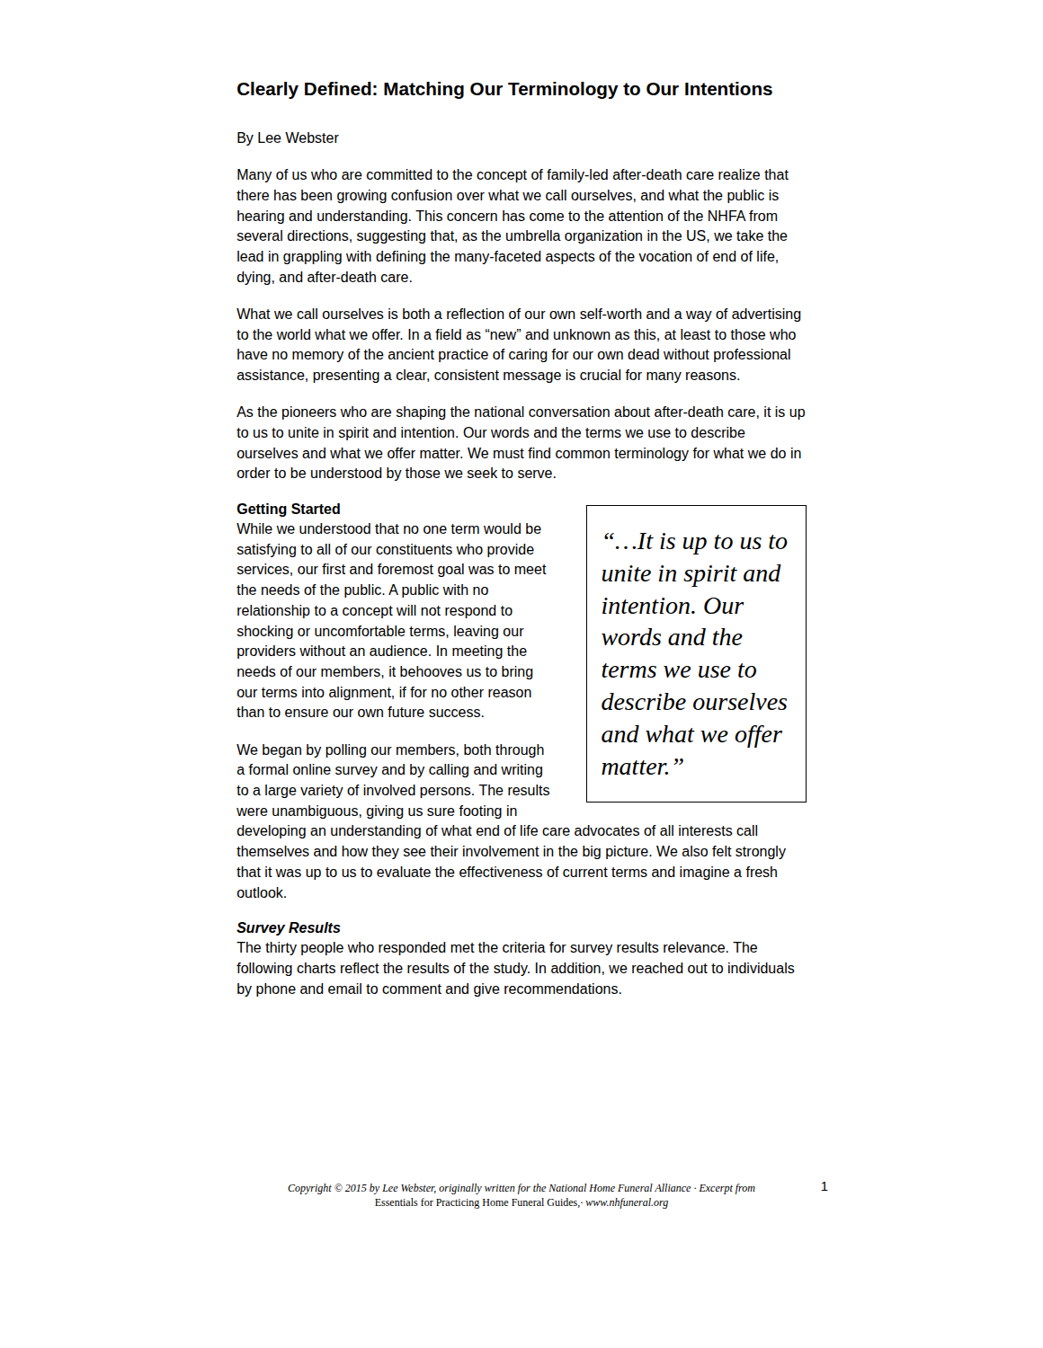Clearly Defined: Matching Our Terminology to Our Intentions
By Lee Webster
Many of us who are committed to the concept of family-led after-death care realize that there has been growing confusion over what we call ourselves, and what the public is hearing and understanding. This concern has come to the attention of the NHFA from several directions, suggesting that, as the umbrella organization in the US, we take the lead in grappling with defining the many-faceted aspects of the vocation of end of life, dying, and after-death care.
What we call ourselves is both a reflection of our own self-worth and a way of advertising to the world what we offer. In a field as “new” and unknown as this, at least to those who have no memory of the ancient practice of caring for our own dead without professional assistance, presenting a clear, consistent message is crucial for many reasons.
As the pioneers who are shaping the national conversation about after-death care, it is up to us to unite in spirit and intention. Our words and the terms we use to describe ourselves and what we offer matter. We must find common terminology for what we do in order to be understood by those we seek to serve.
“…It is up to us to unite in spirit and intention. Our words and the terms we use to describe ourselves and what we offer matter.”
Getting Started
While we understood that no one term would be satisfying to all of our constituents who provide services, our first and foremost goal was to meet the needs of the public. A public with no relationship to a concept will not respond to shocking or uncomfortable terms, leaving our providers without an audience. In meeting the needs of our members, it behooves us to bring our terms into alignment, if for no other reason than to ensure our own future success.
We began by polling our members, both through a formal online survey and by calling and writing to a large variety of involved persons. The results were unambiguous, giving us sure footing in developing an understanding of what end of life care advocates of all interests call themselves and how they see their involvement in the big picture. We also felt strongly that it was up to us to evaluate the effectiveness of current terms and imagine a fresh outlook.
Survey Results
The thirty people who responded met the criteria for survey results relevance. The following charts reflect the results of the study. In addition, we reached out to individuals by phone and email to comment and give recommendations.
1 Copyright © 2015 by Lee Webster, originally written for the National Home Funeral Alliance · Excerpt from Essentials for Practicing Home Funeral Guides,· www.nhfuneral.org